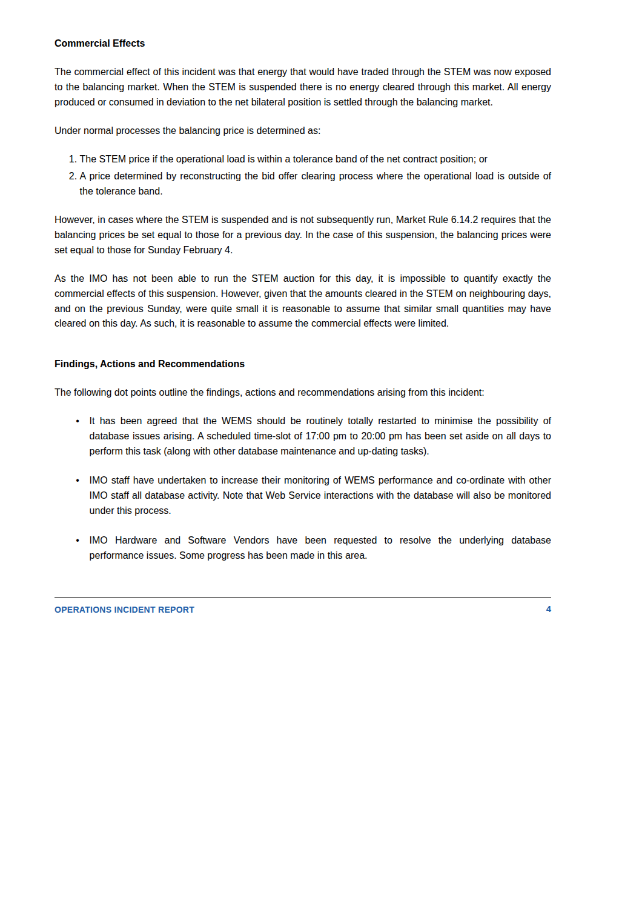Commercial Effects
The commercial effect of this incident was that energy that would have traded through the STEM was now exposed to the balancing market. When the STEM is suspended there is no energy cleared through this market. All energy produced or consumed in deviation to the net bilateral position is settled through the balancing market.
Under normal processes the balancing price is determined as:
The STEM price if the operational load is within a tolerance band of the net contract position; or
A price determined by reconstructing the bid offer clearing process where the operational load is outside of the tolerance band.
However, in cases where the STEM is suspended and is not subsequently run, Market Rule 6.14.2 requires that the balancing prices be set equal to those for a previous day. In the case of this suspension, the balancing prices were set equal to those for Sunday February 4.
As the IMO has not been able to run the STEM auction for this day, it is impossible to quantify exactly the commercial effects of this suspension. However, given that the amounts cleared in the STEM on neighbouring days, and on the previous Sunday, were quite small it is reasonable to assume that similar small quantities may have cleared on this day. As such, it is reasonable to assume the commercial effects were limited.
Findings, Actions and Recommendations
The following dot points outline the findings, actions and recommendations arising from this incident:
It has been agreed that the WEMS should be routinely totally restarted to minimise the possibility of database issues arising. A scheduled time-slot of 17:00 pm to 20:00 pm has been set aside on all days to perform this task (along with other database maintenance and up-dating tasks).
IMO staff have undertaken to increase their monitoring of WEMS performance and co-ordinate with other IMO staff all database activity. Note that Web Service interactions with the database will also be monitored under this process.
IMO Hardware and Software Vendors have been requested to resolve the underlying database performance issues. Some progress has been made in this area.
OPERATIONS INCIDENT REPORT 4